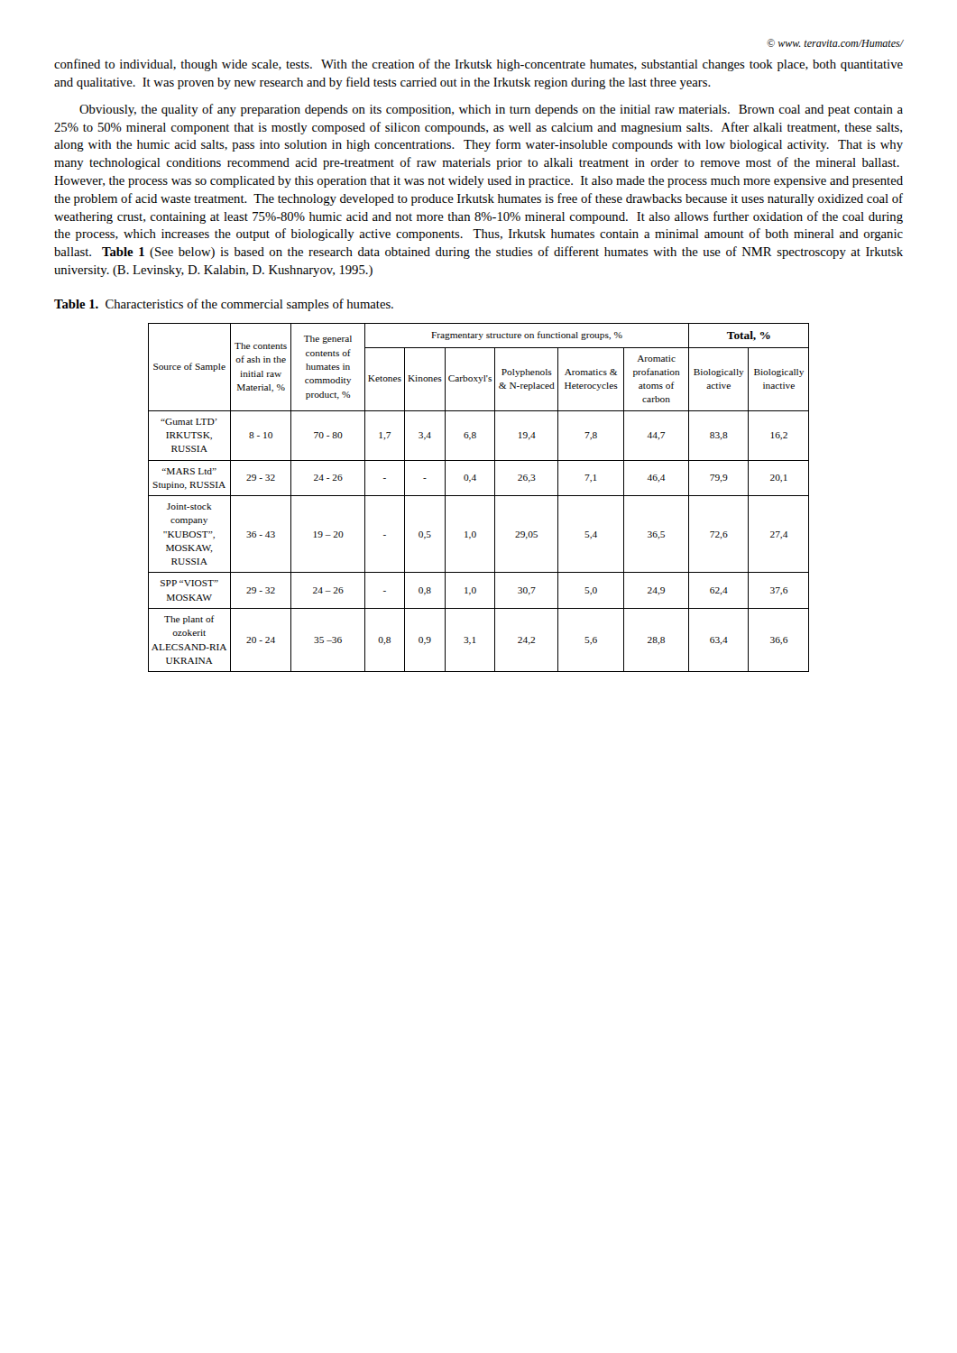© www. teravita.com/Humates/
confined to individual, though wide scale, tests. With the creation of the Irkutsk high-concentrate humates, substantial changes took place, both quantitative and qualitative. It was proven by new research and by field tests carried out in the Irkutsk region during the last three years.
Obviously, the quality of any preparation depends on its composition, which in turn depends on the initial raw materials. Brown coal and peat contain a 25% to 50% mineral component that is mostly composed of silicon compounds, as well as calcium and magnesium salts. After alkali treatment, these salts, along with the humic acid salts, pass into solution in high concentrations. They form water-insoluble compounds with low biological activity. That is why many technological conditions recommend acid pre-treatment of raw materials prior to alkali treatment in order to remove most of the mineral ballast. However, the process was so complicated by this operation that it was not widely used in practice. It also made the process much more expensive and presented the problem of acid waste treatment. The technology developed to produce Irkutsk humates is free of these drawbacks because it uses naturally oxidized coal of weathering crust, containing at least 75%-80% humic acid and not more than 8%-10% mineral compound. It also allows further oxidation of the coal during the process, which increases the output of biologically active components. Thus, Irkutsk humates contain a minimal amount of both mineral and organic ballast. Table 1 (See below) is based on the research data obtained during the studies of different humates with the use of NMR spectroscopy at Irkutsk university. (B. Levinsky, D. Kalabin, D. Kushnaryov, 1995.)
Table 1. Characteristics of the commercial samples of humates.
| Source of Sample | The contents of ash in the initial raw Material, % | The general contents of humates in commodity product, % | Fragmentary structure on functional groups, % | Total, % |
| --- | --- | --- | --- | --- |
| Ketones | Kinones | Carboxyl's | Polyphenols & N-replaced | Aromatics & Heterocycles | Aromatic profanation atoms of carbon | Biologically active | Biologically inactive |
| “Gumat LTD’ IRKUTSK, RUSSIA | 8 - 10 | 70 - 80 | 1,7 | 3,4 | 6,8 | 19,4 | 7,8 | 44,7 | 83,8 | 16,2 |
| “MARS Ltd” Stupino, RUSSIA | 29 - 32 | 24 - 26 | - | - | 0,4 | 26,3 | 7,1 | 46,4 | 79,9 | 20,1 |
| Joint-stock company "KUBOST”, MOSKAW, RUSSIA | 36 - 43 | 19 – 20 | - | 0,5 | 1,0 | 29,05 | 5,4 | 36,5 | 72,6 | 27,4 |
| SPP “VIOST” MOSKAW | 29 - 32 | 24 – 26 | - | 0,8 | 1,0 | 30,7 | 5,0 | 24,9 | 62,4 | 37,6 |
| The plant of ozokerit ALECSAND-RIA UKRAINA | 20 - 24 | 35 –36 | 0,8 | 0,9 | 3,1 | 24,2 | 5,6 | 28,8 | 63,4 | 36,6 |